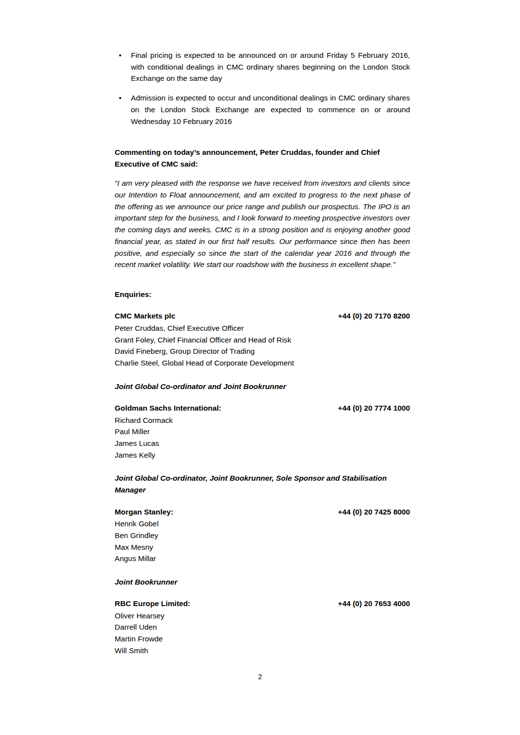Final pricing is expected to be announced on or around Friday 5 February 2016, with conditional dealings in CMC ordinary shares beginning on the London Stock Exchange on the same day
Admission is expected to occur and unconditional dealings in CMC ordinary shares on the London Stock Exchange are expected to commence on or around Wednesday 10 February 2016
Commenting on today’s announcement, Peter Cruddas, founder and Chief Executive of CMC said:
“I am very pleased with the response we have received from investors and clients since our Intention to Float announcement, and am excited to progress to the next phase of the offering as we announce our price range and publish our prospectus. The IPO is an important step for the business, and I look forward to meeting prospective investors over the coming days and weeks. CMC is in a strong position and is enjoying another good financial year, as stated in our first half results. Our performance since then has been positive, and especially so since the start of the calendar year 2016 and through the recent market volatility. We start our roadshow with the business in excellent shape.”
Enquiries:
CMC Markets plc +44 (0) 20 7170 8200
Peter Cruddas, Chief Executive Officer
Grant Foley, Chief Financial Officer and Head of Risk
David Fineberg, Group Director of Trading
Charlie Steel, Global Head of Corporate Development
Joint Global Co-ordinator and Joint Bookrunner
Goldman Sachs International: +44 (0) 20 7774 1000
Richard Cormack
Paul Miller
James Lucas
James Kelly
Joint Global Co-ordinator, Joint Bookrunner, Sole Sponsor and Stabilisation Manager
Morgan Stanley: +44 (0) 20 7425 8000
Henrik Gobel
Ben Grindley
Max Mesny
Angus Millar
Joint Bookrunner
RBC Europe Limited: +44 (0) 20 7653 4000
Oliver Hearsey
Darrell Uden
Martin Frowde
Will Smith
2